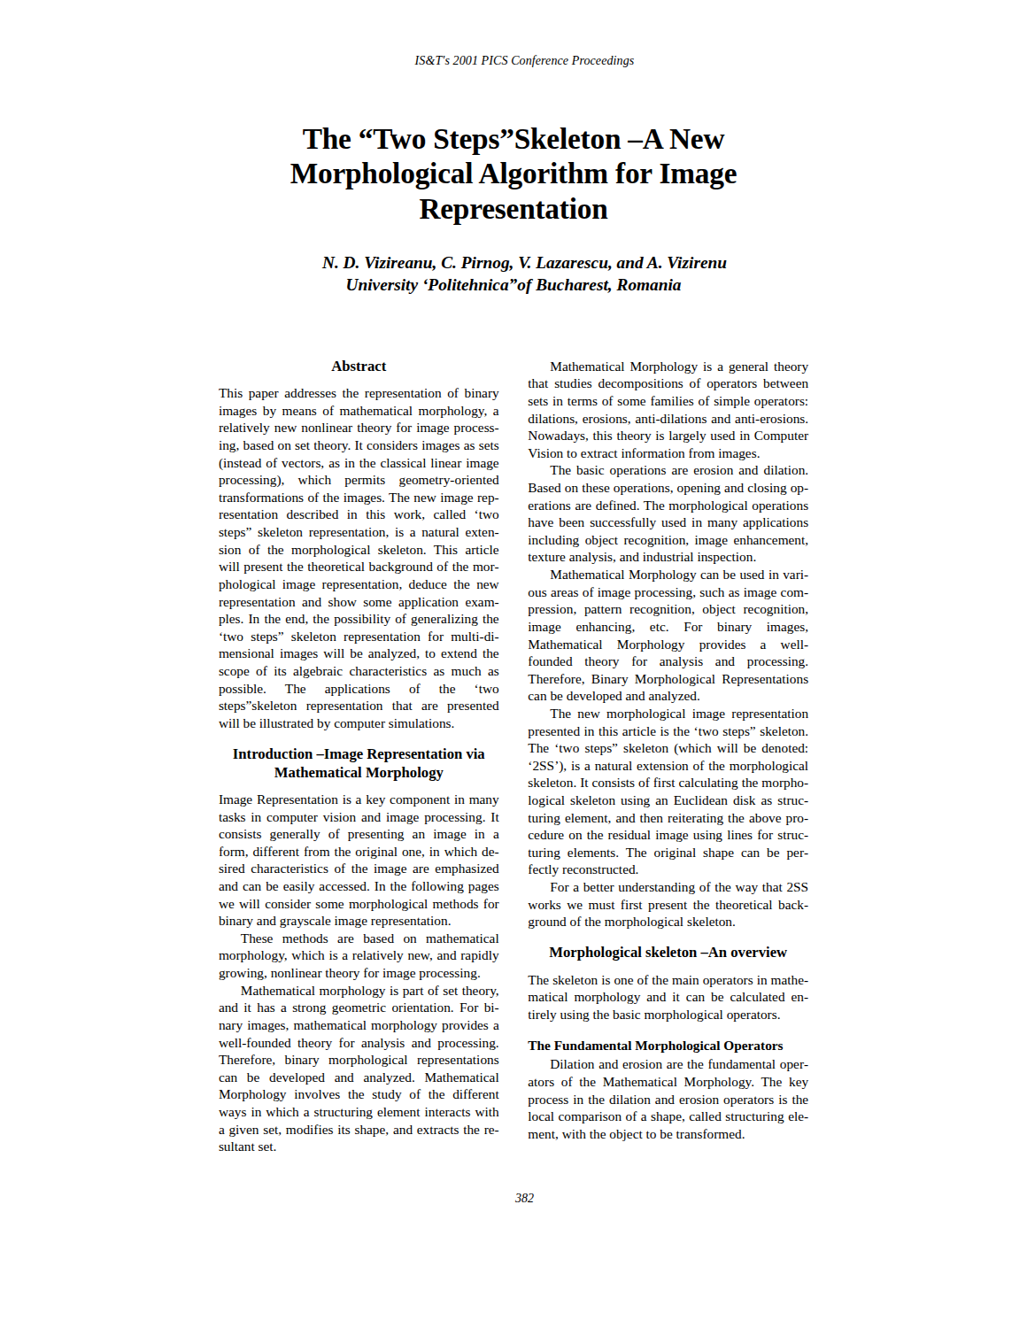IS&T's 2001 PICS Conference Proceedings
The “Two Steps”Skeleton –A New Morphological Algorithm for Image Representation
N. D. Vizireanu, C. Pirnog, V. Lazarescu, and A. Vizirenu
University ‘Politehnica”of Bucharest, Romania
Abstract
This paper addresses the representation of binary images by means of mathematical morphology, a relatively new nonlinear theory for image processing, based on set theory. It considers images as sets (instead of vectors, as in the classical linear image processing), which permits geometry-oriented transformations of the images. The new image representation described in this work, called ‘two steps” skeleton representation, is a natural extension of the morphological skeleton. This article will present the theoretical background of the morphological image representation, deduce the new representation and show some application examples. In the end, the possibility of generalizing the ‘two steps” skeleton representation for multi-dimensional images will be analyzed, to extend the scope of its algebraic characteristics as much as possible. The applications of the ‘two steps”skeleton representation that are presented will be illustrated by computer simulations.
Introduction –Image Representation via Mathematical Morphology
Image Representation is a key component in many tasks in computer vision and image processing. It consists generally of presenting an image in a form, different from the original one, in which desired characteristics of the image are emphasized and can be easily accessed. In the following pages we will consider some morphological methods for binary and grayscale image representation.
These methods are based on mathematical morphology, which is a relatively new, and rapidly growing, nonlinear theory for image processing.
Mathematical morphology is part of set theory, and it has a strong geometric orientation. For binary images, mathematical morphology provides a well-founded theory for analysis and processing. Therefore, binary morphological representations can be developed and analyzed. Mathematical Morphology involves the study of the different ways in which a structuring element interacts with a given set, modifies its shape, and extracts the resultant set.
Mathematical Morphology is a general theory that studies decompositions of operators between sets in terms of some families of simple operators: dilations, erosions, anti-dilations and anti-erosions. Nowadays, this theory is largely used in Computer Vision to extract information from images.
The basic operations are erosion and dilation. Based on these operations, opening and closing operations are defined. The morphological operations have been successfully used in many applications including object recognition, image enhancement, texture analysis, and industrial inspection.
Mathematical Morphology can be used in various areas of image processing, such as image compression, pattern recognition, object recognition, image enhancing, etc. For binary images, Mathematical Morphology provides a well-founded theory for analysis and processing. Therefore, Binary Morphological Representations can be developed and analyzed.
The new morphological image representation presented in this article is the ‘two steps” skeleton. The ‘two steps” skeleton (which will be denoted: ‘2SS’), is a natural extension of the morphological skeleton. It consists of first calculating the morphological skeleton using an Euclidean disk as structuring element, and then reiterating the above procedure on the residual image using lines for structuring elements. The original shape can be perfectly reconstructed.
For a better understanding of the way that 2SS works we must first present the theoretical background of the morphological skeleton.
Morphological skeleton –An overview
The skeleton is one of the main operators in mathematical morphology and it can be calculated entirely using the basic morphological operators.
The Fundamental Morphological Operators
Dilation and erosion are the fundamental operators of the Mathematical Morphology. The key process in the dilation and erosion operators is the local comparison of a shape, called structuring element, with the object to be transformed.
382